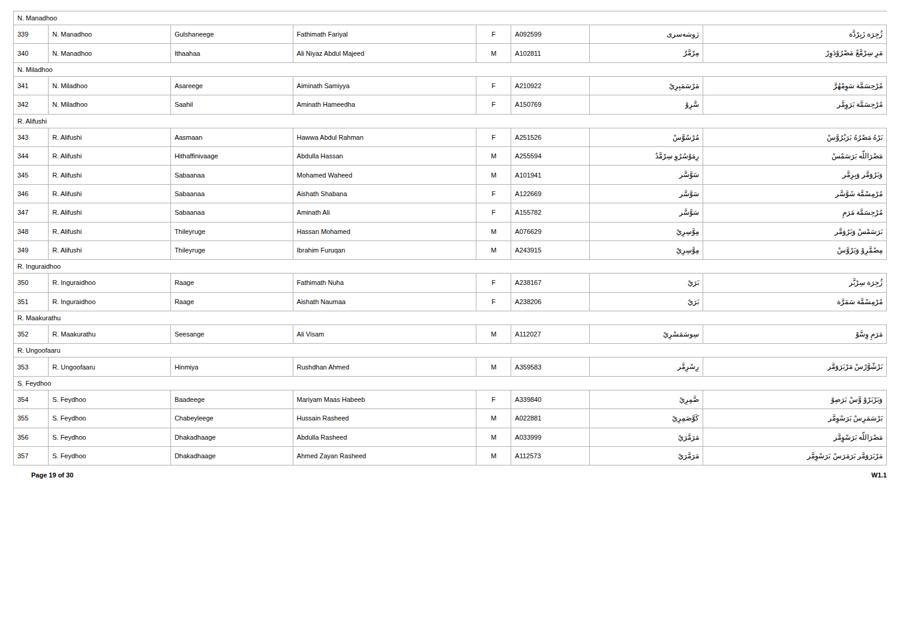| N. Manadhoo |
| 339 | N. Manadhoo | Gulshaneege | Fathimath Fariyal | F | A092599 | ژوشەسرى | ژُجِرَة زَبِرْدَّة |
| 340 | N. Manadhoo | Ithaahaa | Ali Niyaz Abdul Majeed | M | A102811 | مِرْمَّرٌ | مَرِ سِرْمَّعْ مَصْرُوْدَوِرْ |
| N. Miladhoo |
| 341 | N. Miladhoo | Asareege | Aiminath Samiyya | F | A210922 | مَرْسَمَبِرِيْ | مُرْحِسَمَّة سَوِمْهُرَّ |
| 342 | N. Miladhoo | Saahil | Aminath Hameedha | F | A150769 | سَّرِوْ | مُرْحِسَمَّة بَرَوِمَّر |
| R. Alifushi |
| 343 | R. Alifushi | Aasmaan | Hawwa Abdul Rahman | F | A251526 | مُرْسُوَّسْ | بَرْهُ مَصْرُهُ بَرَبْرُوَّسْ |
| 344 | R. Alifushi | Hithaffinivaage | Abdulla Hassan | M | A255594 | رِمَوْسُرُوِ سِرْمَّدُ | مَصْرَاللّه بَرَسَمْسْ |
| 345 | R. Alifushi | Sabaanaa | Mohamed Waheed | M | A101941 | سَوَّسَّر | وَبَرُوَمَّر وَبِرِمَّر |
| 346 | R. Alifushi | Sabaanaa | Aishath Shabana | F | A122669 | سَوَّسَّر | مُرْمِسْمَّة شَوَّسَّر |
| 347 | R. Alifushi | Sabaanaa | Aminath Ali | F | A155782 | سَوَّسَّر | مُرْحِسَمَّة مَرَمِ |
| 348 | R. Alifushi | Thileyruge | Hassan Mohamed | M | A076629 | مِوَّسِرِيْ | بَرَسَمْسْ وَبَرُوَمَّر |
| 349 | R. Alifushi | Thileyruge | Ibrahim Furuqan | M | A243915 | مِوَّسِرِيْ | مِصْمَّرِوْ وَبَرْوَّسْ |
| R. Inguraidhoo |
| 350 | R. Inguraidhoo | Raage | Fathimath Nuha | F | A238167 | بَرَيْ | ژُجِرَة سِرْبَّر |
| 351 | R. Inguraidhoo | Raage | Aishath Naumaa | F | A238206 | بَرَيْ | مُرْمِسْمَّة سَمَرَّة |
| R. Maakurathu |
| 352 | R. Maakurathu | Seesange | Ali Visam | M | A112027 | سِوسَمَسْرِيْ | مَرَمِ وِسَّوْ |
| R. Ungoofaaru |
| 353 | R. Ungoofaaru | Hinmiya | Rushdhan Ahmed | M | A359583 | رِسْرِمَّر | بَرْشْوَّرْسْ مَرْبَرَوَمَّر |
| S. Feydhoo |
| 354 | S. Feydhoo | Baadeege | Mariyam Maas Habeeb | F | A339840 | صَّمِرِيْ | وَبَرْبَرْوْ وَّسْ بَرَصِوْ |
| 355 | S. Feydhoo | Chabeyleege | Hussain Rasheed | M | A022881 | كَوَّصَمِرِيْ | بَرْسَمَرِسْ بَرَسْوِمَّر |
| 356 | S. Feydhoo | Dhakadhaage | Abdulla Rasheed | M | A033999 | مَرَمَّرَيْ | مَصْرَاللّه بَرَسْوِمَّر |
| 357 | S. Feydhoo | Dhakadhaage | Ahmed Zayan Rasheed | M | A112573 | مَرَمَّرَيْ | مَرْبَرَوَمَّر بَرَمَرَسْ بَرَسْوِمَّر |
Page 19 of 30 W1.1